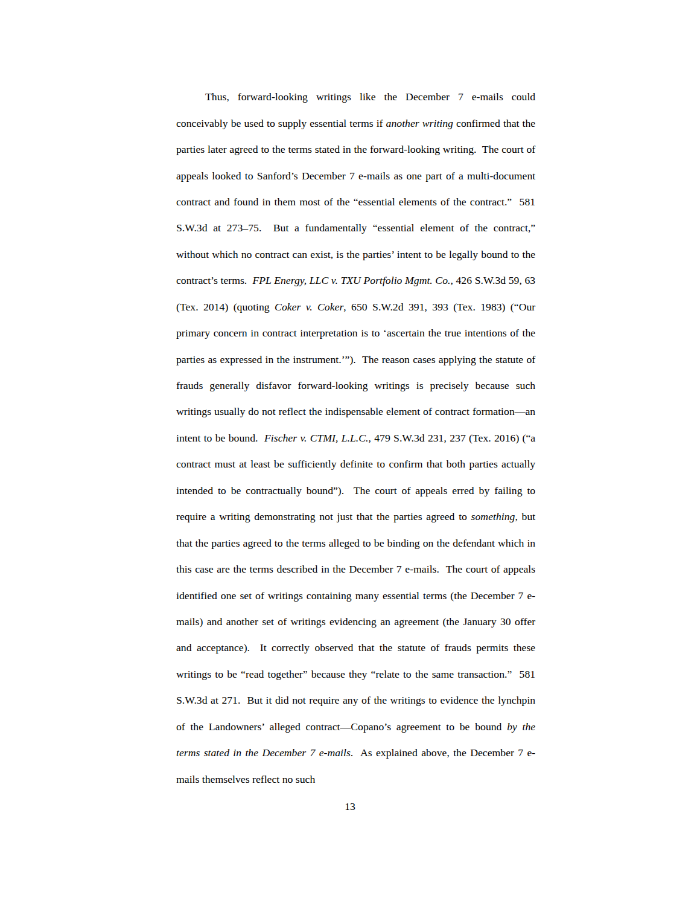Thus, forward-looking writings like the December 7 e-mails could conceivably be used to supply essential terms if another writing confirmed that the parties later agreed to the terms stated in the forward-looking writing. The court of appeals looked to Sanford’s December 7 e-mails as one part of a multi-document contract and found in them most of the “essential elements of the contract.” 581 S.W.3d at 273–75. But a fundamentally “essential element of the contract,” without which no contract can exist, is the parties’ intent to be legally bound to the contract’s terms. FPL Energy, LLC v. TXU Portfolio Mgmt. Co., 426 S.W.3d 59, 63 (Tex. 2014) (quoting Coker v. Coker, 650 S.W.2d 391, 393 (Tex. 1983) (“Our primary concern in contract interpretation is to ‘ascertain the true intentions of the parties as expressed in the instrument.’”). The reason cases applying the statute of frauds generally disfavor forward-looking writings is precisely because such writings usually do not reflect the indispensable element of contract formation—an intent to be bound. Fischer v. CTMI, L.L.C., 479 S.W.3d 231, 237 (Tex. 2016) (“a contract must at least be sufficiently definite to confirm that both parties actually intended to be contractually bound”). The court of appeals erred by failing to require a writing demonstrating not just that the parties agreed to something, but that the parties agreed to the terms alleged to be binding on the defendant which in this case are the terms described in the December 7 e-mails. The court of appeals identified one set of writings containing many essential terms (the December 7 e-mails) and another set of writings evidencing an agreement (the January 30 offer and acceptance). It correctly observed that the statute of frauds permits these writings to be “read together” because they “relate to the same transaction.” 581 S.W.3d at 271. But it did not require any of the writings to evidence the lynchpin of the Landowners’ alleged contract—Copano’s agreement to be bound by the terms stated in the December 7 e-mails. As explained above, the December 7 e-mails themselves reflect no such
13